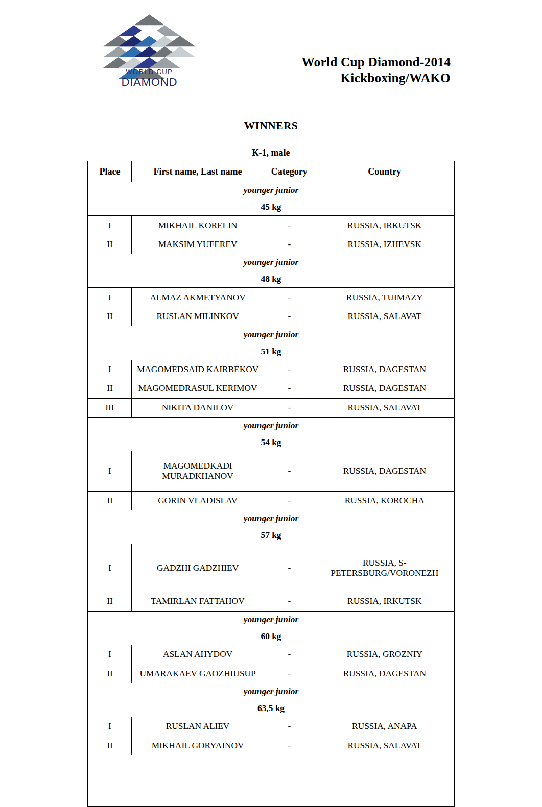WORLD CUP DIAMOND
World Cup Diamond-2014
Kickboxing/WAKO
WINNERS
К-1, male
| Place | First name, Last name | Category | Country |
| --- | --- | --- | --- |
| younger junior |
| 45 kg |
| I | MIKHAIL KORELIN | - | RUSSIA, IRKUTSK |
| II | MAKSIM YUFEREV | - | RUSSIA, IZHEVSK |
| younger junior |
| 48 kg |
| I | ALMAZ AKMETYANOV | - | RUSSIA, TUIMAZY |
| II | RUSLAN MILINKOV | - | RUSSIA, SALAVAT |
| younger junior |
| 51 kg |
| I | MAGOMEDSAID KAIRBEKOV | - | RUSSIA, DAGESTAN |
| II | MAGOMEDRASUL KERIMOV | - | RUSSIA, DAGESTAN |
| III | NIKITA DANILOV | - | RUSSIA, SALAVAT |
| younger junior |
| 54 kg |
| I | MAGOMEDKADI MURADKHANOV | - | RUSSIA, DAGESTAN |
| II | GORIN VLADISLAV | - | RUSSIA, KOROCHA |
| younger junior |
| 57 kg |
| I | GADZHI GADZHIEV | - | RUSSIA, S- PETERSBURG/VORONEZH |
| II | TAMIRLAN FATTAHOV | - | RUSSIA, IRKUTSK |
| younger junior |
| 60 kg |
| I | ASLAN AHYDOV | - | RUSSIA, GROZNIY |
| II | UMARAKAEV GAOZHIUSUP | - | RUSSIA, DAGESTAN |
| younger junior |
| 63,5 kg |
| I | RUSLAN ALIEV | - | RUSSIA, ANAPA |
| II | MIKHAIL GORYAINOV | - | RUSSIA, SALAVAT |